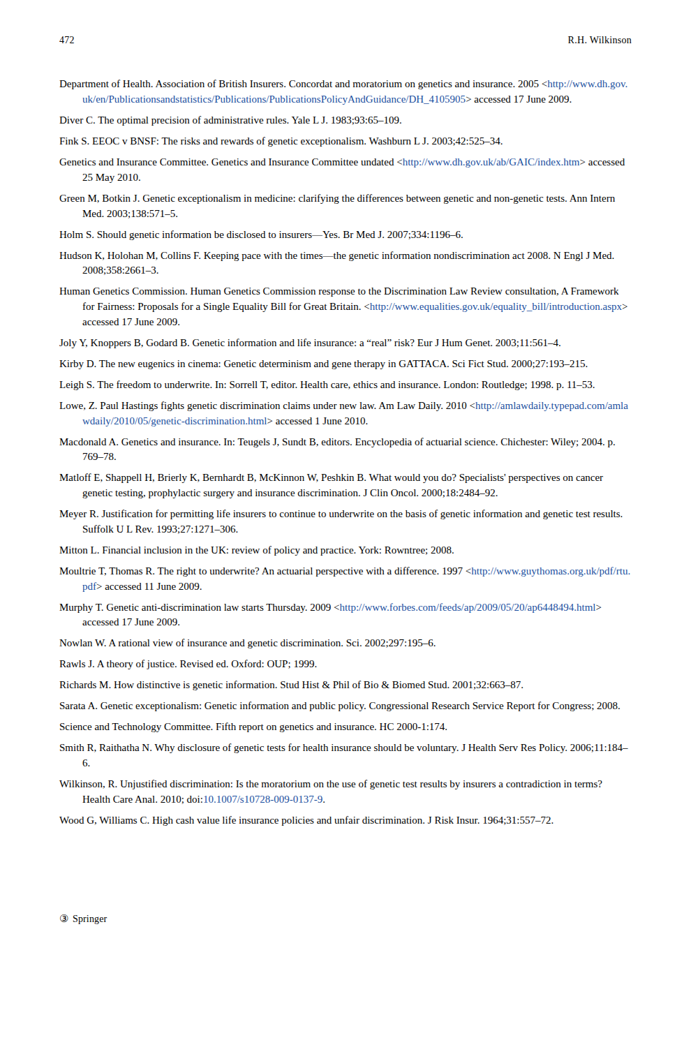472 R.H. Wilkinson
Department of Health. Association of British Insurers. Concordat and moratorium on genetics and insurance. 2005 <http://www.dh.gov.uk/en/Publicationsandstatistics/Publications/PublicationsPolicyAndGuidance/DH_4105905> accessed 17 June 2009.
Diver C. The optimal precision of administrative rules. Yale L J. 1983;93:65–109.
Fink S. EEOC v BNSF: The risks and rewards of genetic exceptionalism. Washburn L J. 2003;42:525–34.
Genetics and Insurance Committee. Genetics and Insurance Committee undated <http://www.dh.gov.uk/ab/GAIC/index.htm> accessed 25 May 2010.
Green M, Botkin J. Genetic exceptionalism in medicine: clarifying the differences between genetic and non-genetic tests. Ann Intern Med. 2003;138:571–5.
Holm S. Should genetic information be disclosed to insurers—Yes. Br Med J. 2007;334:1196–6.
Hudson K, Holohan M, Collins F. Keeping pace with the times—the genetic information nondiscrimination act 2008. N Engl J Med. 2008;358:2661–3.
Human Genetics Commission. Human Genetics Commission response to the Discrimination Law Review consultation, A Framework for Fairness: Proposals for a Single Equality Bill for Great Britain. <http://www.equalities.gov.uk/equality_bill/introduction.aspx> accessed 17 June 2009.
Joly Y, Knoppers B, Godard B. Genetic information and life insurance: a “real” risk? Eur J Hum Genet. 2003;11:561–4.
Kirby D. The new eugenics in cinema: Genetic determinism and gene therapy in GATTACA. Sci Fict Stud. 2000;27:193–215.
Leigh S. The freedom to underwrite. In: Sorrell T, editor. Health care, ethics and insurance. London: Routledge; 1998. p. 11–53.
Lowe, Z. Paul Hastings fights genetic discrimination claims under new law. Am Law Daily. 2010 <http://amlawdaily.typepad.com/amlawdaily/2010/05/genetic-discrimination.html> accessed 1 June 2010.
Macdonald A. Genetics and insurance. In: Teugels J, Sundt B, editors. Encyclopedia of actuarial science. Chichester: Wiley; 2004. p. 769–78.
Matloff E, Shappell H, Brierly K, Bernhardt B, McKinnon W, Peshkin B. What would you do? Specialists' perspectives on cancer genetic testing, prophylactic surgery and insurance discrimination. J Clin Oncol. 2000;18:2484–92.
Meyer R. Justification for permitting life insurers to continue to underwrite on the basis of genetic information and genetic test results. Suffolk U L Rev. 1993;27:1271–306.
Mitton L. Financial inclusion in the UK: review of policy and practice. York: Rowntree; 2008.
Moultrie T, Thomas R. The right to underwrite? An actuarial perspective with a difference. 1997 <http://www.guythomas.org.uk/pdf/rtu.pdf> accessed 11 June 2009.
Murphy T. Genetic anti-discrimination law starts Thursday. 2009 <http://www.forbes.com/feeds/ap/2009/05/20/ap6448494.html> accessed 17 June 2009.
Nowlan W. A rational view of insurance and genetic discrimination. Sci. 2002;297:195–6.
Rawls J. A theory of justice. Revised ed. Oxford: OUP; 1999.
Richards M. How distinctive is genetic information. Stud Hist & Phil of Bio & Biomed Stud. 2001;32:663–87.
Sarata A. Genetic exceptionalism: Genetic information and public policy. Congressional Research Service Report for Congress; 2008.
Science and Technology Committee. Fifth report on genetics and insurance. HC 2000-1:174.
Smith R, Raithatha N. Why disclosure of genetic tests for health insurance should be voluntary. J Health Serv Res Policy. 2006;11:184–6.
Wilkinson, R. Unjustified discrimination: Is the moratorium on the use of genetic test results by insurers a contradiction in terms? Health Care Anal. 2010; doi:10.1007/s10728-009-0137-9.
Wood G, Williams C. High cash value life insurance policies and unfair discrimination. J Risk Insur. 1964;31:557–72.
③ Springer